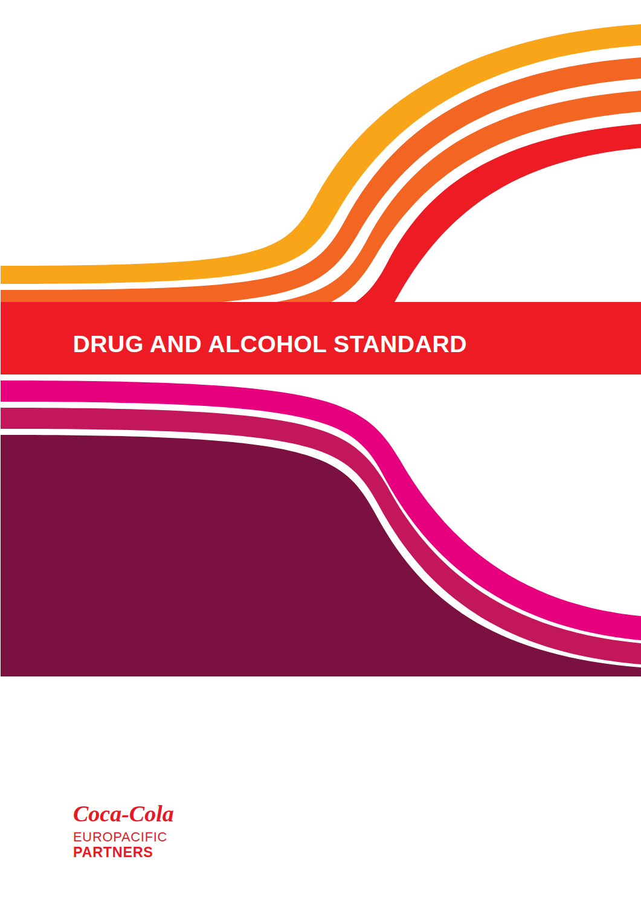DRUG AND ALCOHOL STANDARD
Coca-Cola EUROPACIFIC PARTNERS